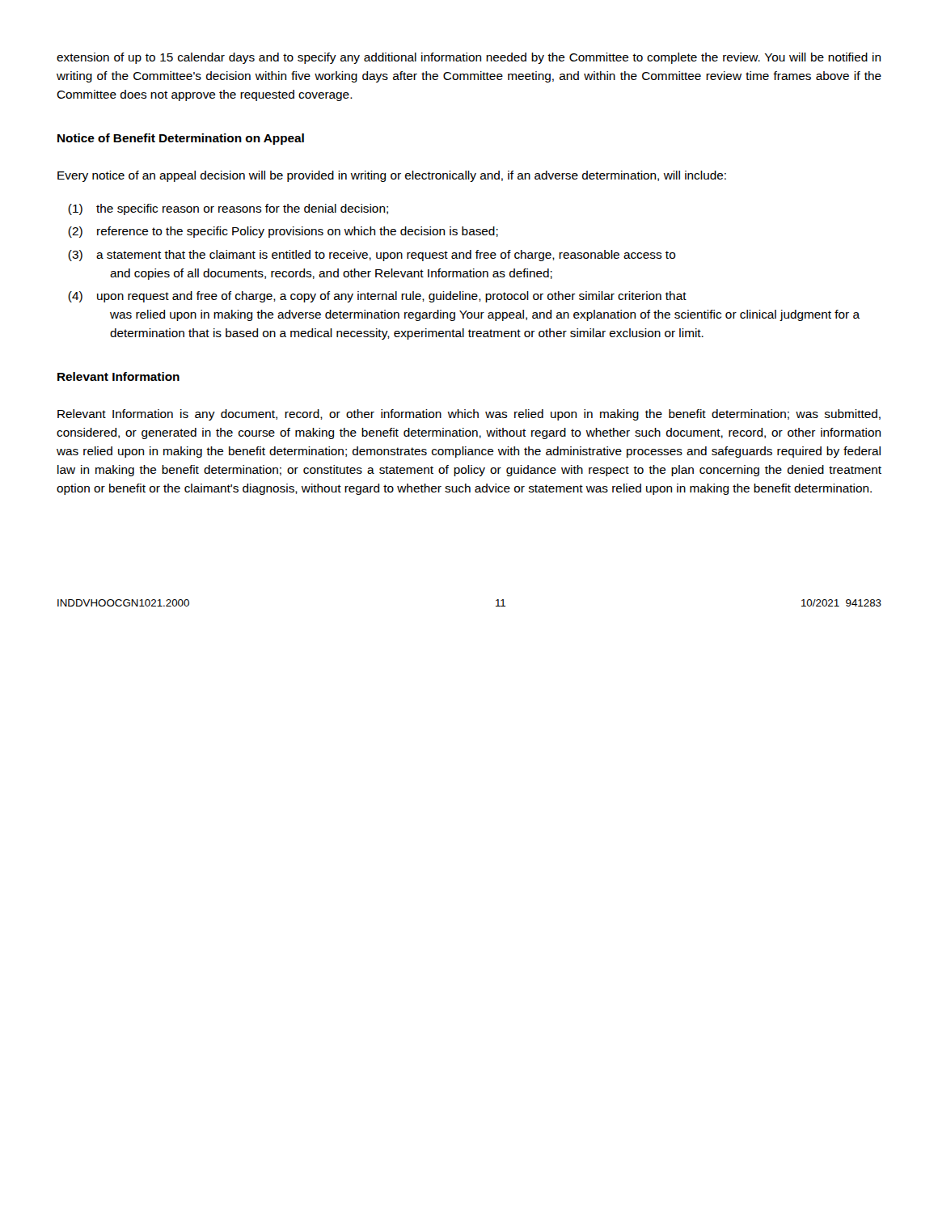extension of up to 15 calendar days and to specify any additional information needed by the Committee to complete the review. You will be notified in writing of the Committee's decision within five working days after the Committee meeting, and within the Committee review time frames above if the Committee does not approve the requested coverage.
Notice of Benefit Determination on Appeal
Every notice of an appeal decision will be provided in writing or electronically and, if an adverse determination, will include:
(1) the specific reason or reasons for the denial decision;
(2) reference to the specific Policy provisions on which the decision is based;
(3) a statement that the claimant is entitled to receive, upon request and free of charge, reasonable access to and copies of all documents, records, and other Relevant Information as defined;
(4) upon request and free of charge, a copy of any internal rule, guideline, protocol or other similar criterion that was relied upon in making the adverse determination regarding Your appeal, and an explanation of the scientific or clinical judgment for a determination that is based on a medical necessity, experimental treatment or other similar exclusion or limit.
Relevant Information
Relevant Information is any document, record, or other information which was relied upon in making the benefit determination; was submitted, considered, or generated in the course of making the benefit determination, without regard to whether such document, record, or other information was relied upon in making the benefit determination; demonstrates compliance with the administrative processes and safeguards required by federal law in making the benefit determination; or constitutes a statement of policy or guidance with respect to the plan concerning the denied treatment option or benefit or the claimant's diagnosis, without regard to whether such advice or statement was relied upon in making the benefit determination.
INDDVHOOCGN1021.2000
11
10/2021 941283